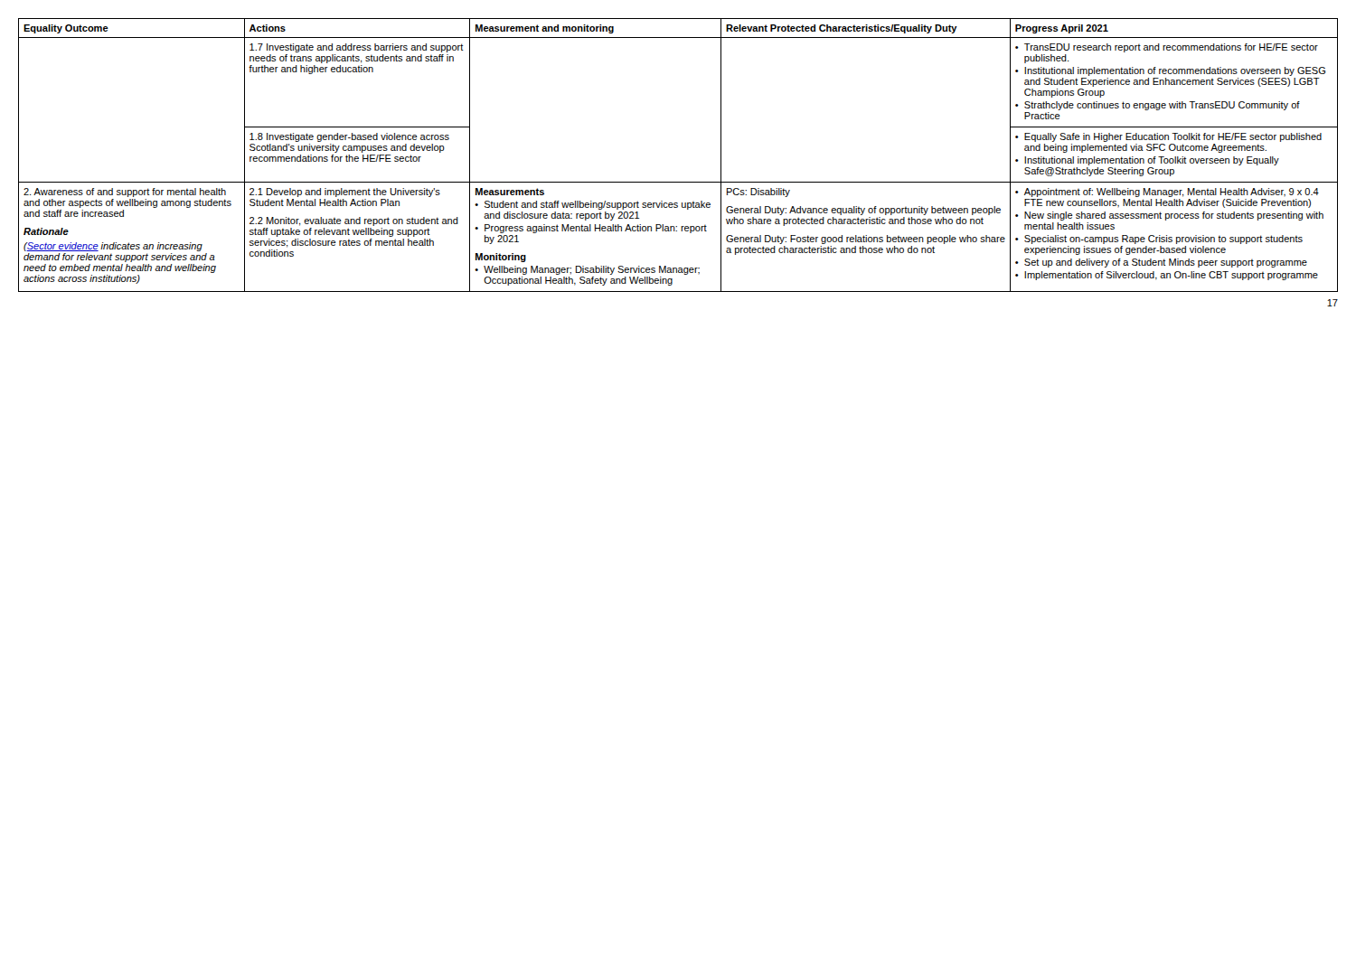| Equality Outcome | Actions | Measurement and monitoring | Relevant Protected Characteristics/Equality Duty | Progress April 2021 |
| --- | --- | --- | --- | --- |
| | 1.7 Investigate and address barriers and support needs of trans applicants, students and staff in further and higher education | | | TransEDU research report and recommendations for HE/FE sector published. Institutional implementation of recommendations overseen by GESG and Student Experience and Enhancement Services (SEES) LGBT Champions Group Strathclyde continues to engage with TransEDU Community of Practice |
| 1.8 Investigate gender-based violence across Scotland's university campuses and develop recommendations for the HE/FE sector | Equally Safe in Higher Education Toolkit for HE/FE sector published and being implemented via SFC Outcome Agreements. Institutional implementation of Toolkit overseen by Equally Safe@Strathclyde Steering Group |
| 2. Awareness of and support for mental health and other aspects of wellbeing among students and staff are increased Rationale ( Sector evidence indicates an increasing demand for relevant support services and a need to embed mental health and wellbeing actions across institutions) | 2.1 Develop and implement the University's Student Mental Health Action Plan 2.2 Monitor, evaluate and report on student and staff uptake of relevant wellbeing support services; disclosure rates of mental health conditions | Measurements Student and staff wellbeing/support services uptake and disclosure data: report by 2021 Progress against Mental Health Action Plan: report by 2021 Monitoring Wellbeing Manager; Disability Services Manager; Occupational Health, Safety and Wellbeing | PCs: Disability General Duty: Advance equality of opportunity between people who share a protected characteristic and those who do not General Duty: Foster good relations between people who share a protected characteristic and those who do not | Appointment of: Wellbeing Manager, Mental Health Adviser, 9 x 0.4 FTE new counsellors, Mental Health Adviser (Suicide Prevention) New single shared assessment process for students presenting with mental health issues Specialist on-campus Rape Crisis provision to support students experiencing issues of gender-based violence Set up and delivery of a Student Minds peer support programme Implementation of Silvercloud, an On-line CBT support programme |
17